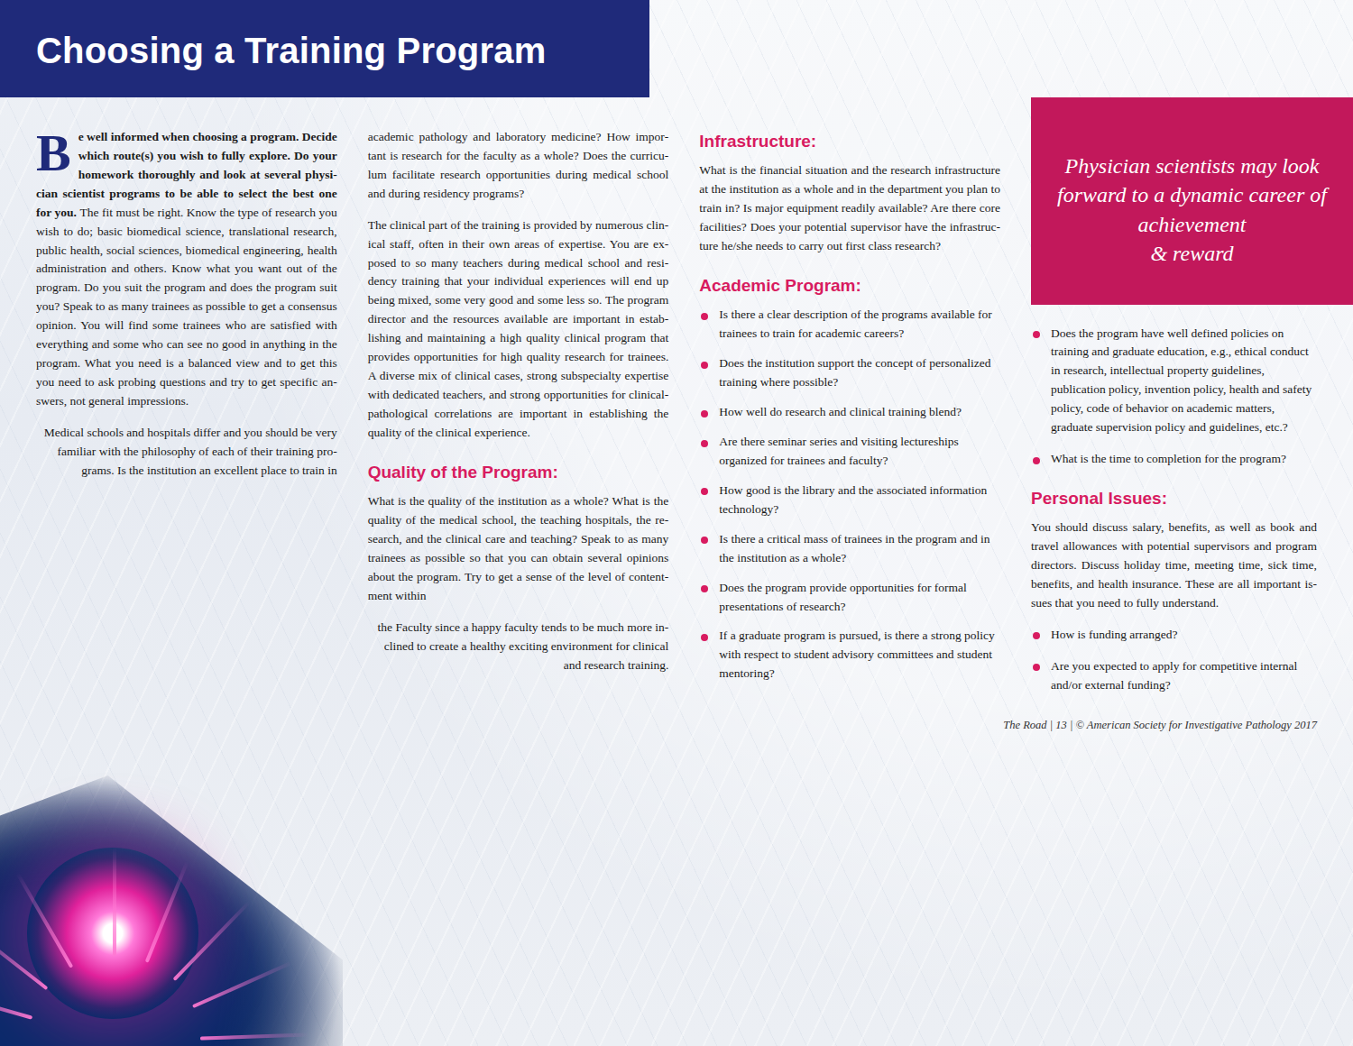Choosing a Training Program
Be well informed when choosing a program. Decide which route(s) you wish to fully explore. Do your homework thoroughly and look at several physician scientist programs to be able to select the best one for you. The fit must be right. Know the type of research you wish to do; basic biomedical science, translational research, public health, social sciences, biomedical engineering, health administration and others. Know what you want out of the program. Do you suit the program and does the program suit you? Speak to as many trainees as possible to get a consensus opinion. You will find some trainees who are satisfied with everything and some who can see no good in anything in the program. What you need is a balanced view and to get this you need to ask probing questions and try to get specific answers, not general impressions.
Medical schools and hospitals differ and you should be very familiar with the philosophy of each of their training programs. Is the institution an excellent place to train in
academic pathology and laboratory medicine? How important is research for the faculty as a whole? Does the curriculum facilitate research opportunities during medical school and during residency programs?
The clinical part of the training is provided by numerous clinical staff, often in their own areas of expertise. You are exposed to so many teachers during medical school and residency training that your individual experiences will end up being mixed, some very good and some less so. The program director and the resources available are important in establishing and maintaining a high quality clinical program that provides opportunities for high quality research for trainees. A diverse mix of clinical cases, strong subspecialty expertise with dedicated teachers, and strong opportunities for clinical-pathological correlations are important in establishing the quality of the clinical experience.
Quality of the Program:
What is the quality of the institution as a whole? What is the quality of the medical school, the teaching hospitals, the research, and the clinical care and teaching? Speak to as many trainees as possible so that you can obtain several opinions about the program. Try to get a sense of the level of contentment within
the Faculty since a happy faculty tends to be much more inclined to create a healthy exciting environment for clinical and research training.
Infrastructure:
What is the financial situation and the research infrastructure at the institution as a whole and in the department you plan to train in? Is major equipment readily available? Are there core facilities? Does your potential supervisor have the infrastructure he/she needs to carry out first class research?
Academic Program:
Is there a clear description of the programs available for trainees to train for academic careers?
Does the institution support the concept of personalized training where possible?
How well do research and clinical training blend?
Are there seminar series and visiting lectureships organized for trainees and faculty?
How good is the library and the associated information technology?
Is there a critical mass of trainees in the program and in the institution as a whole?
Does the program provide opportunities for formal presentations of research?
If a graduate program is pursued, is there a strong policy with respect to student advisory committees and student mentoring?
Physician scientists may look forward to a dynamic career of achievement
& reward
Does the program have well defined policies on training and graduate education, e.g., ethical conduct in research, intellectual property guidelines, publication policy, invention policy, health and safety policy, code of behavior on academic matters, graduate supervision policy and guidelines, etc.?
What is the time to completion for the program?
Personal Issues:
You should discuss salary, benefits, as well as book and travel allowances with potential supervisors and program directors. Discuss holiday time, meeting time, sick time, benefits, and health insurance. These are all important issues that you need to fully understand.
How is funding arranged?
Are you expected to apply for competitive internal and/or external funding?
The Road | 13 | © American Society for Investigative Pathology 2017